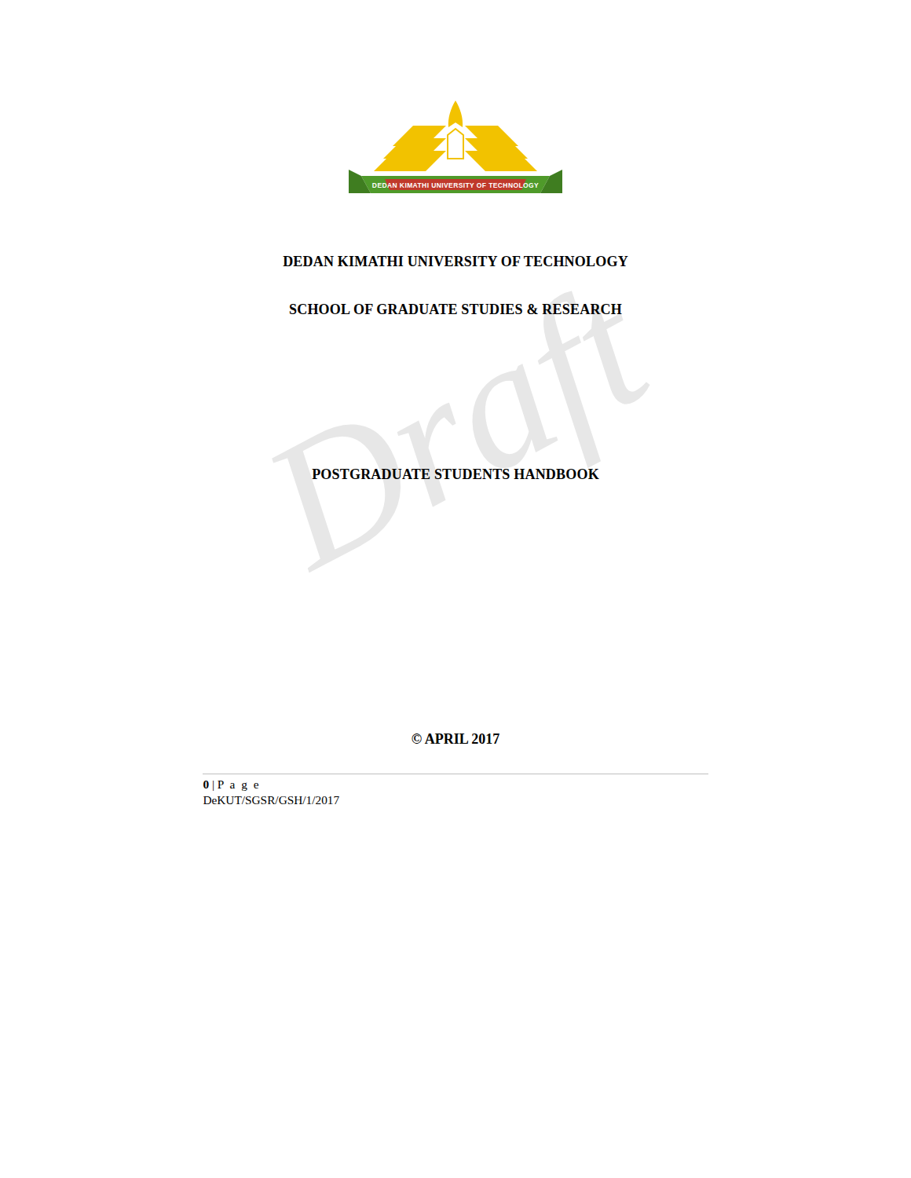Draft
DEDAN KIMATHI UNIVERSITY OF TECHNOLOGY
DEDAN KIMATHI UNIVERSITY OF TECHNOLOGY
SCHOOL OF GRADUATE STUDIES & RESEARCH
POSTGRADUATE STUDENTS HANDBOOK
© APRIL 2017
0 | P a g e DeKUT/SGSR/GSH/1/2017